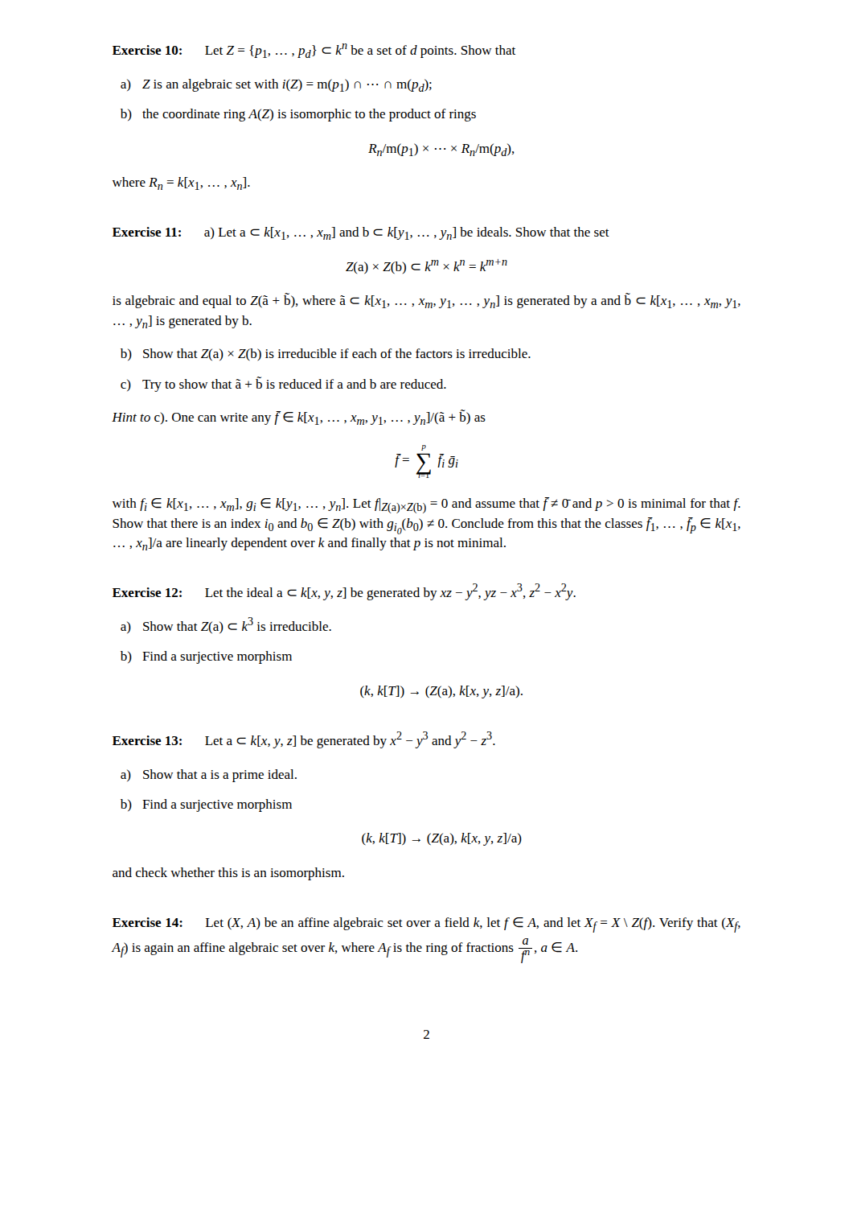Exercise 10: Let Z = {p1, … , pd} ⊂ kn be a set of d points. Show that
a) Z is an algebraic set with i(Z) = m(p1) ∩ ⋯ ∩ m(pd);
b) the coordinate ring A(Z) is isomorphic to the product of rings
Rn/m(p1) × ⋯ × Rn/m(pd),
where Rn = k[x1, … , xn].
Exercise 11: a) Let a ⊂ k[x1, … , xm] and b ⊂ k[y1, … , yn] be ideals. Show that the set
Z(a) × Z(b) ⊂ km × kn = km+n
is algebraic and equal to Z(ã + b̃), where ã ⊂ k[x1, … , xm, y1, … , yn] is generated by a and b̃ ⊂ k[x1, … , xm, y1, … , yn] is generated by b.
b) Show that Z(a) × Z(b) is irreducible if each of the factors is irreducible.
c) Try to show that ã + b̃ is reduced if a and b are reduced.
Hint to c). One can write any f̄ ∈ k[x1, … , xm, y1, … , yn]/(ã + b̃) as
f̄ = p∑i=1 f̄i ḡi
with fi ∈ k[x1, … , xm], gi ∈ k[y1, … , yn]. Let f|Z(a)×Z(b) = 0 and assume that f̄ ≠ 0̄ and p > 0 is minimal for that f. Show that there is an index i0 and b0 ∈ Z(b) with gi0(b0) ≠ 0. Conclude from this that the classes f̄1, … , f̄p ∈ k[x1, … , xn]/a are linearly dependent over k and finally that p is not minimal.
Exercise 12: Let the ideal a ⊂ k[x, y, z] be generated by xz − y2, yz − x3, z2 − x2y.
a) Show that Z(a) ⊂ k3 is irreducible.
b) Find a surjective morphism
(k, k[T]) → (Z(a), k[x, y, z]/a).
Exercise 13: Let a ⊂ k[x, y, z] be generated by x2 − y3 and y2 − z3.
a) Show that a is a prime ideal.
b) Find a surjective morphism
(k, k[T]) → (Z(a), k[x, y, z]/a)
and check whether this is an isomorphism.
Exercise 14: Let (X, A) be an affine algebraic set over a field k, let f ∈ A, and let Xf = X \ Z(f). Verify that (Xf, Af) is again an affine algebraic set over k, where Af is the ring of fractions afn, a ∈ A.
2